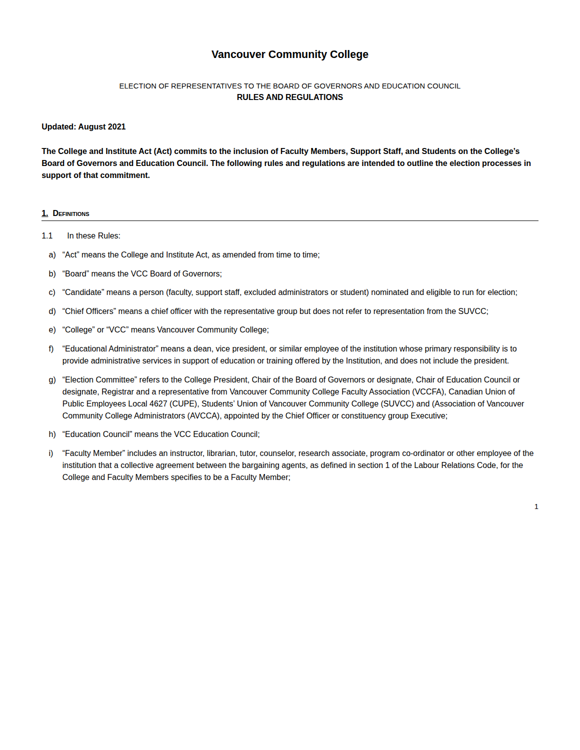Vancouver Community College
ELECTION OF REPRESENTATIVES TO THE BOARD OF GOVERNORS AND EDUCATION COUNCIL RULES AND REGULATIONS
Updated: August 2021
The College and Institute Act (Act) commits to the inclusion of Faculty Members, Support Staff, and Students on the College’s Board of Governors and Education Council. The following rules and regulations are intended to outline the election processes in support of that commitment.
1. Definitions
1.1 In these Rules:
a)“Act” means the College and Institute Act, as amended from time to time;
b)“Board” means the VCC Board of Governors;
c)“Candidate” means a person (faculty, support staff, excluded administrators or student) nominated and eligible to run for election;
d)“Chief Officers” means a chief officer with the representative group but does not refer to representation from the SUVCC;
e)“College” or “VCC” means Vancouver Community College;
f)“Educational Administrator” means a dean, vice president, or similar employee of the institution whose primary responsibility is to provide administrative services in support of education or training offered by the Institution, and does not include the president.
g)“Election Committee” refers to the College President, Chair of the Board of Governors or designate, Chair of Education Council or designate, Registrar and a representative from Vancouver Community College Faculty Association (VCCFA), Canadian Union of Public Employees Local 4627 (CUPE), Students’ Union of Vancouver Community College (SUVCC) and (Association of Vancouver Community College Administrators (AVCCA), appointed by the Chief Officer or constituency group Executive;
h)“Education Council” means the VCC Education Council;
i)“Faculty Member” includes an instructor, librarian, tutor, counselor, research associate, program co-ordinator or other employee of the institution that a collective agreement between the bargaining agents, as defined in section 1 of the Labour Relations Code, for the College and Faculty Members specifies to be a Faculty Member;
1